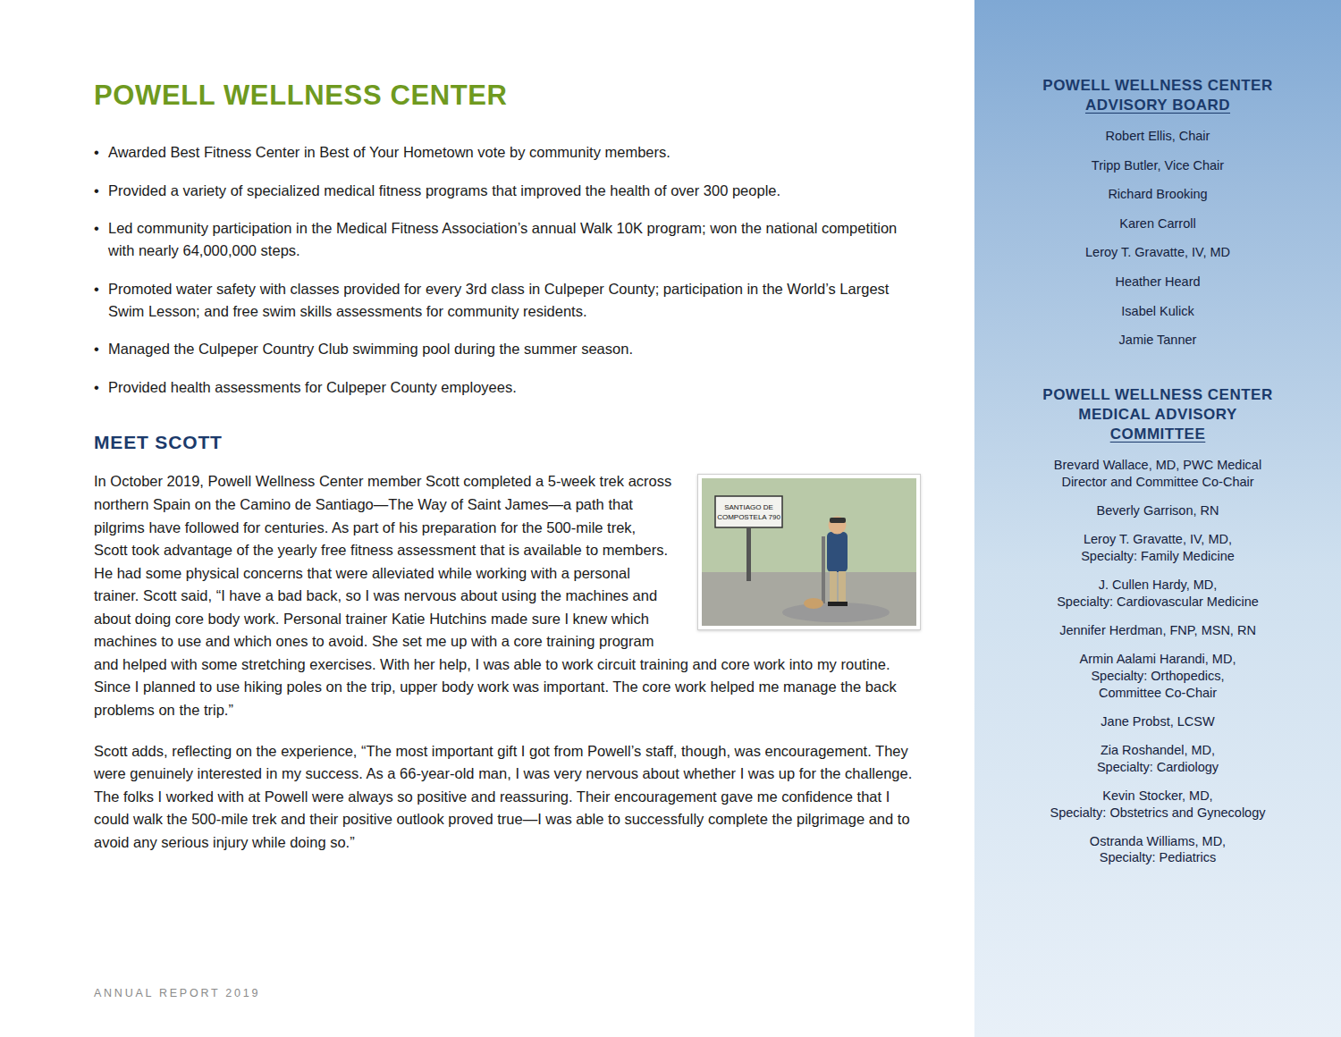Powell Wellness Center
Awarded Best Fitness Center in Best of Your Hometown vote by community members.
Provided a variety of specialized medical fitness programs that improved the health of over 300 people.
Led community participation in the Medical Fitness Association’s annual Walk 10K program; won the national competition with nearly 64,000,000 steps.
Promoted water safety with classes provided for every 3rd class in Culpeper County; participation in the World’s Largest Swim Lesson; and free swim skills assessments for community residents.
Managed the Culpeper Country Club swimming pool during the summer season.
Provided health assessments for Culpeper County employees.
Meet Scott
In October 2019, Powell Wellness Center member Scott completed a 5-week trek across northern Spain on the Camino de Santiago—The Way of Saint James—a path that pilgrims have followed for centuries. As part of his preparation for the 500-mile trek, Scott took advantage of the yearly free fitness assessment that is available to members. He had some physical concerns that were alleviated while working with a personal trainer. Scott said, “I have a bad back, so I was nervous about using the machines and about doing core body work. Personal trainer Katie Hutchins made sure I knew which machines to use and which ones to avoid. She set me up with a core training program and helped with some stretching exercises. With her help, I was able to work circuit training and core work into my routine. Since I planned to use hiking poles on the trip, upper body work was important. The core work helped me manage the back problems on the trip.”
Scott adds, reflecting on the experience, “The most important gift I got from Powell’s staff, though, was encouragement. They were genuinely interested in my success. As a 66-year-old man, I was very nervous about whether I was up for the challenge. The folks I worked with at Powell were always so positive and reassuring. Their encouragement gave me confidence that I could walk the 500-mile trek and their positive outlook proved true—I was able to successfully complete the pilgrimage and to avoid any serious injury while doing so.”
Annual Report 2019
Powell Wellness Center
Advisory Board
Robert Ellis, Chair
Tripp Butler, Vice Chair
Richard Brooking
Karen Carroll
Leroy T. Gravatte, IV, MD
Heather Heard
Isabel Kulick
Jamie Tanner
Powell Wellness Center
Medical Advisory
Committee
Brevard Wallace, MD, PWC Medical
Director and Committee Co-Chair
Beverly Garrison, RN
Leroy T. Gravatte, IV, MD,
Specialty: Family Medicine
J. Cullen Hardy, MD,
Specialty: Cardiovascular Medicine
Jennifer Herdman, FNP, MSN, RN
Armin Aalami Harandi, MD,
Specialty: Orthopedics,
Committee Co-Chair
Jane Probst, LCSW
Zia Roshandel, MD,
Specialty: Cardiology
Kevin Stocker, MD,
Specialty: Obstetrics and Gynecology
Ostranda Williams, MD,
Specialty: Pediatrics